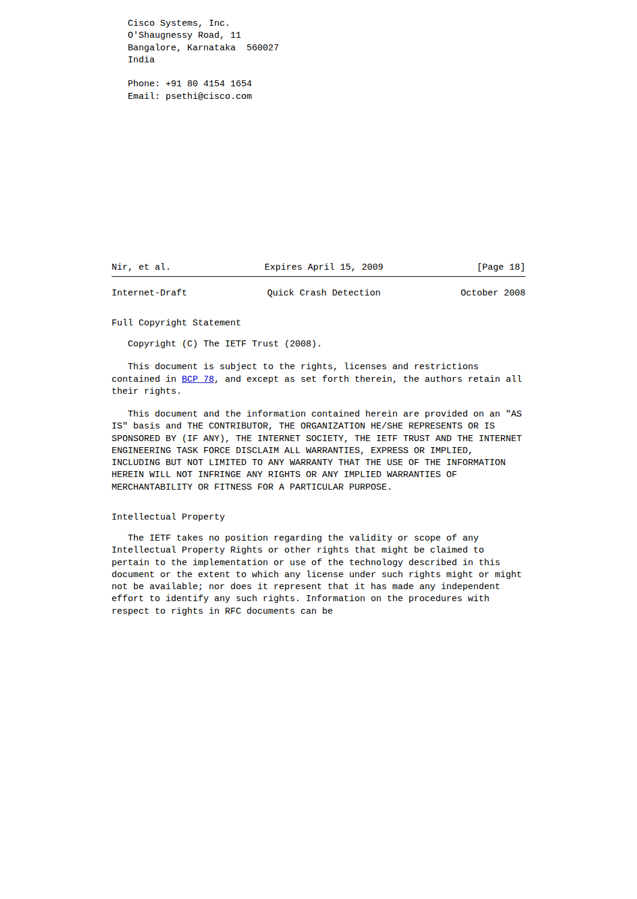Cisco Systems, Inc.
   O'Shaugnessy Road, 11
   Bangalore, Karnataka  560027
   India

   Phone: +91 80 4154 1654
   Email: psethi@cisco.com
Nir, et al. Expires April 15, 2009 [Page 18]
Internet-Draft Quick Crash Detection October 2008
Full Copyright Statement
Copyright (C) The IETF Trust (2008).
This document is subject to the rights, licenses and restrictions contained in BCP 78, and except as set forth therein, the authors retain all their rights.
This document and the information contained herein are provided on an "AS IS" basis and THE CONTRIBUTOR, THE ORGANIZATION HE/SHE REPRESENTS OR IS SPONSORED BY (IF ANY), THE INTERNET SOCIETY, THE IETF TRUST AND THE INTERNET ENGINEERING TASK FORCE DISCLAIM ALL WARRANTIES, EXPRESS OR IMPLIED, INCLUDING BUT NOT LIMITED TO ANY WARRANTY THAT THE USE OF THE INFORMATION HEREIN WILL NOT INFRINGE ANY RIGHTS OR ANY IMPLIED WARRANTIES OF MERCHANTABILITY OR FITNESS FOR A PARTICULAR PURPOSE.
Intellectual Property
The IETF takes no position regarding the validity or scope of any Intellectual Property Rights or other rights that might be claimed to pertain to the implementation or use of the technology described in this document or the extent to which any license under such rights might or might not be available; nor does it represent that it has made any independent effort to identify any such rights. Information on the procedures with respect to rights in RFC documents can be